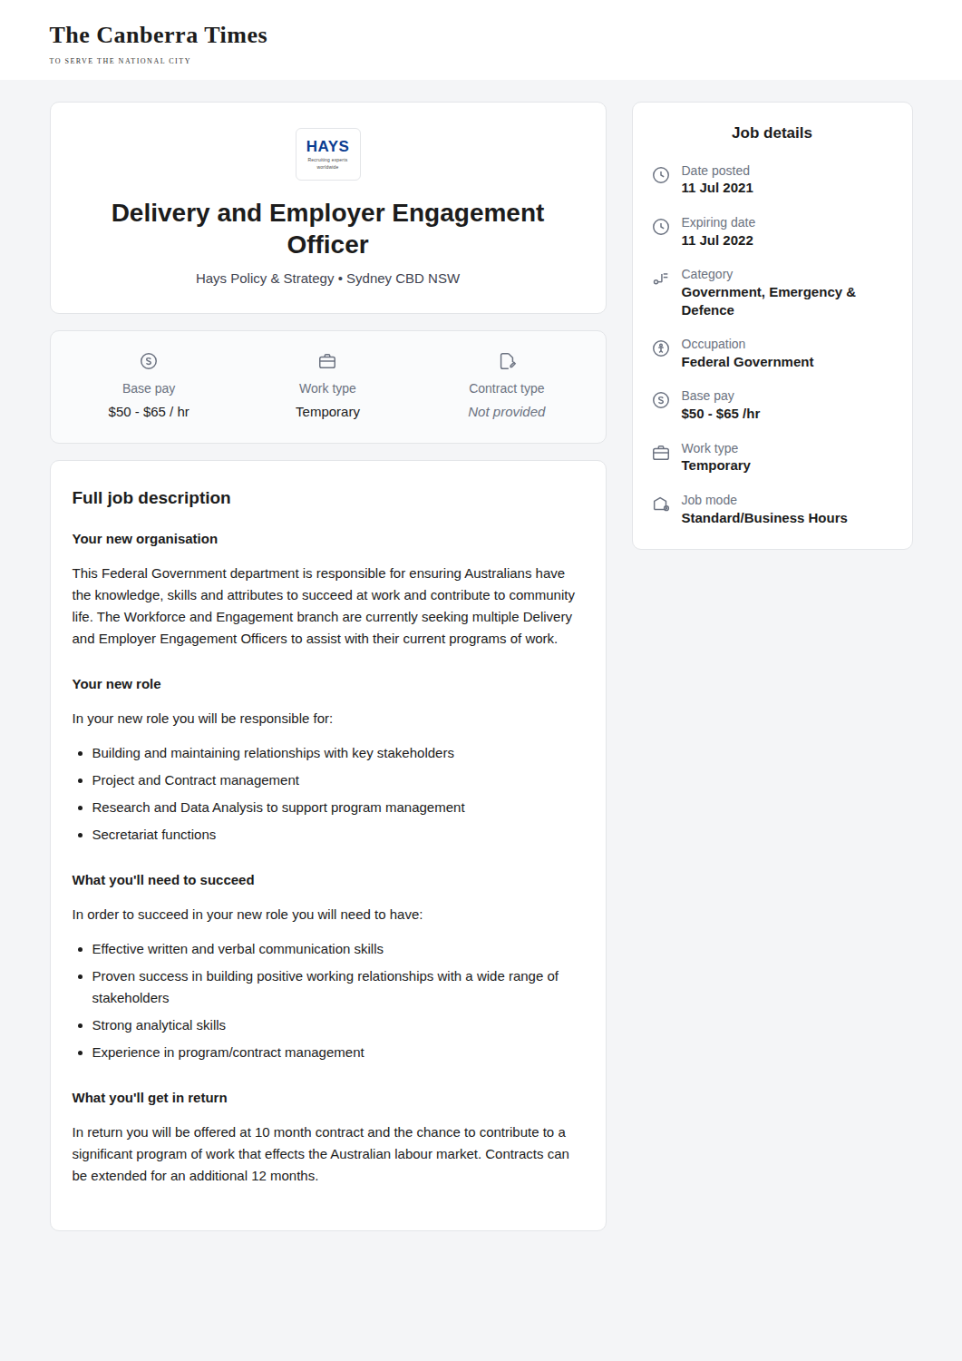The Canberra Times
To serve the national city
HAYS Recruiting experts worldwide
Delivery and Employer Engagement Officer
Hays Policy & Strategy • Sydney CBD NSW
Base pay
$50 - $65 / hr
Work type
Temporary
Contract type
Not provided
Full job description
Your new organisation
This Federal Government department is responsible for ensuring Australians have the knowledge, skills and attributes to succeed at work and contribute to community life. The Workforce and Engagement branch are currently seeking multiple Delivery and Employer Engagement Officers to assist with their current programs of work.
Your new role
In your new role you will be responsible for:
Building and maintaining relationships with key stakeholders
Project and Contract management
Research and Data Analysis to support program management
Secretariat functions
What you'll need to succeed
In order to succeed in your new role you will need to have:
Effective written and verbal communication skills
Proven success in building positive working relationships with a wide range of stakeholders
Strong analytical skills
Experience in program/contract management
What you'll get in return
In return you will be offered at 10 month contract and the chance to contribute to a significant program of work that effects the Australian labour market. Contracts can be extended for an additional 12 months.
Job details
Date posted
11 Jul 2021
Expiring date
11 Jul 2022
Category
Government, Emergency & Defence
Occupation
Federal Government
Base pay
$50 - $65 /hr
Work type
Temporary
Job mode
Standard/Business Hours